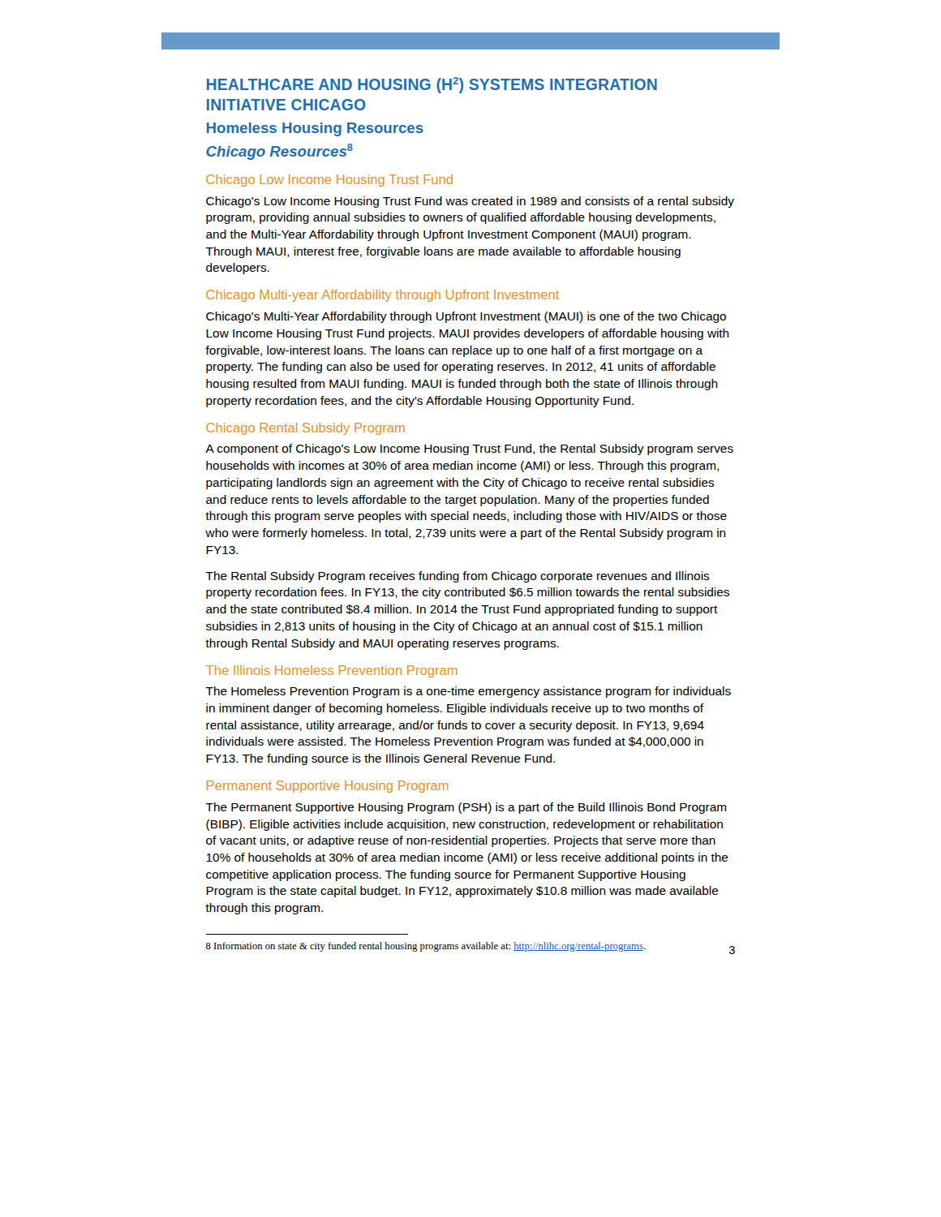HEALTHCARE AND HOUSING (H2) SYSTEMS INTEGRATION INITIATIVE CHICAGO
Homeless Housing Resources
Chicago Resources8
Chicago Low Income Housing Trust Fund
Chicago's Low Income Housing Trust Fund was created in 1989 and consists of a rental subsidy program, providing annual subsidies to owners of qualified affordable housing developments, and the Multi-Year Affordability through Upfront Investment Component (MAUI) program. Through MAUI, interest free, forgivable loans are made available to affordable housing developers.
Chicago Multi-year Affordability through Upfront Investment
Chicago's Multi-Year Affordability through Upfront Investment (MAUI) is one of the two Chicago Low Income Housing Trust Fund projects. MAUI provides developers of affordable housing with forgivable, low-interest loans. The loans can replace up to one half of a first mortgage on a property. The funding can also be used for operating reserves. In 2012, 41 units of affordable housing resulted from MAUI funding. MAUI is funded through both the state of Illinois through property recordation fees, and the city's Affordable Housing Opportunity Fund.
Chicago Rental Subsidy Program
A component of Chicago's Low Income Housing Trust Fund, the Rental Subsidy program serves households with incomes at 30% of area median income (AMI) or less. Through this program, participating landlords sign an agreement with the City of Chicago to receive rental subsidies and reduce rents to levels affordable to the target population. Many of the properties funded through this program serve peoples with special needs, including those with HIV/AIDS or those who were formerly homeless. In total, 2,739 units were a part of the Rental Subsidy program in FY13.
The Rental Subsidy Program receives funding from Chicago corporate revenues and Illinois property recordation fees. In FY13, the city contributed $6.5 million towards the rental subsidies and the state contributed $8.4 million. In 2014 the Trust Fund appropriated funding to support subsidies in 2,813 units of housing in the City of Chicago at an annual cost of $15.1 million through Rental Subsidy and MAUI operating reserves programs.
The Illinois Homeless Prevention Program
The Homeless Prevention Program is a one-time emergency assistance program for individuals in imminent danger of becoming homeless. Eligible individuals receive up to two months of rental assistance, utility arrearage, and/or funds to cover a security deposit. In FY13, 9,694 individuals were assisted. The Homeless Prevention Program was funded at $4,000,000 in FY13. The funding source is the Illinois General Revenue Fund.
Permanent Supportive Housing Program
The Permanent Supportive Housing Program (PSH) is a part of the Build Illinois Bond Program (BIBP). Eligible activities include acquisition, new construction, redevelopment or rehabilitation of vacant units, or adaptive reuse of non-residential properties. Projects that serve more than 10% of households at 30% of area median income (AMI) or less receive additional points in the competitive application process. The funding source for Permanent Supportive Housing Program is the state capital budget. In FY12, approximately $10.8 million was made available through this program.
8 Information on state & city funded rental housing programs available at: http://nlihc.org/rental-programs.
3